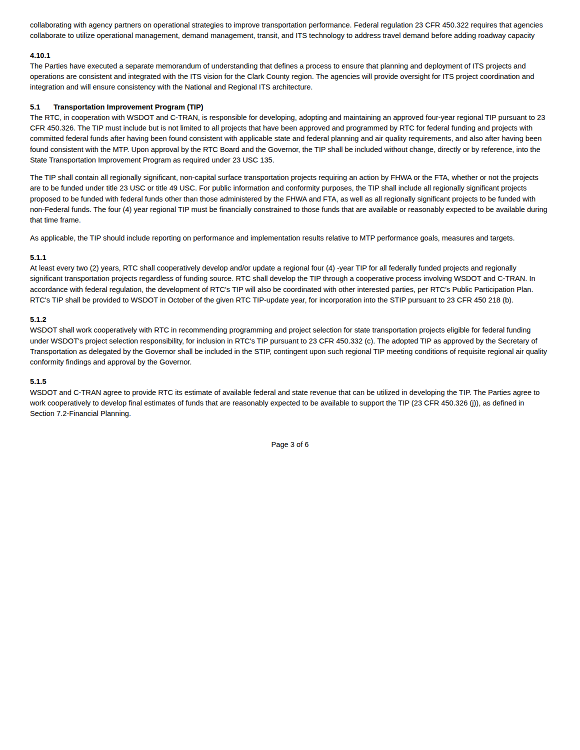collaborating with agency partners on operational strategies to improve transportation performance. Federal regulation 23 CFR 450.322 requires that agencies collaborate to utilize operational management, demand management, transit, and ITS technology to address travel demand before adding roadway capacity
4.10.1
The Parties have executed a separate memorandum of understanding that defines a process to ensure that planning and deployment of ITS projects and operations are consistent and integrated with the ITS vision for the Clark County region. The agencies will provide oversight for ITS project coordination and integration and will ensure consistency with the National and Regional ITS architecture.
5.1 Transportation Improvement Program (TIP)
The RTC, in cooperation with WSDOT and C-TRAN, is responsible for developing, adopting and maintaining an approved four-year regional TIP pursuant to 23 CFR 450.326. The TIP must include but is not limited to all projects that have been approved and programmed by RTC for federal funding and projects with committed federal funds after having been found consistent with applicable state and federal planning and air quality requirements, and also after having been found consistent with the MTP. Upon approval by the RTC Board and the Governor, the TIP shall be included without change, directly or by reference, into the State Transportation Improvement Program as required under 23 USC 135.
The TIP shall contain all regionally significant, non-capital surface transportation projects requiring an action by FHWA or the FTA, whether or not the projects are to be funded under title 23 USC or title 49 USC. For public information and conformity purposes, the TIP shall include all regionally significant projects proposed to be funded with federal funds other than those administered by the FHWA and FTA, as well as all regionally significant projects to be funded with non-Federal funds. The four (4) year regional TIP must be financially constrained to those funds that are available or reasonably expected to be available during that time frame.
As applicable, the TIP should include reporting on performance and implementation results relative to MTP performance goals, measures and targets.
5.1.1
At least every two (2) years, RTC shall cooperatively develop and/or update a regional four (4) -year TIP for all federally funded projects and regionally significant transportation projects regardless of funding source. RTC shall develop the TIP through a cooperative process involving WSDOT and C-TRAN. In accordance with federal regulation, the development of RTC's TIP will also be coordinated with other interested parties, per RTC's Public Participation Plan. RTC's TIP shall be provided to WSDOT in October of the given RTC TIP-update year, for incorporation into the STIP pursuant to 23 CFR 450 218 (b).
5.1.2
WSDOT shall work cooperatively with RTC in recommending programming and project selection for state transportation projects eligible for federal funding under WSDOT's project selection responsibility, for inclusion in RTC's TIP pursuant to 23 CFR 450.332 (c). The adopted TIP as approved by the Secretary of Transportation as delegated by the Governor shall be included in the STIP, contingent upon such regional TIP meeting conditions of requisite regional air quality conformity findings and approval by the Governor.
5.1.5
WSDOT and C-TRAN agree to provide RTC its estimate of available federal and state revenue that can be utilized in developing the TIP. The Parties agree to work cooperatively to develop final estimates of funds that are reasonably expected to be available to support the TIP (23 CFR 450.326 (j)), as defined in Section 7.2-Financial Planning.
Page 3 of 6